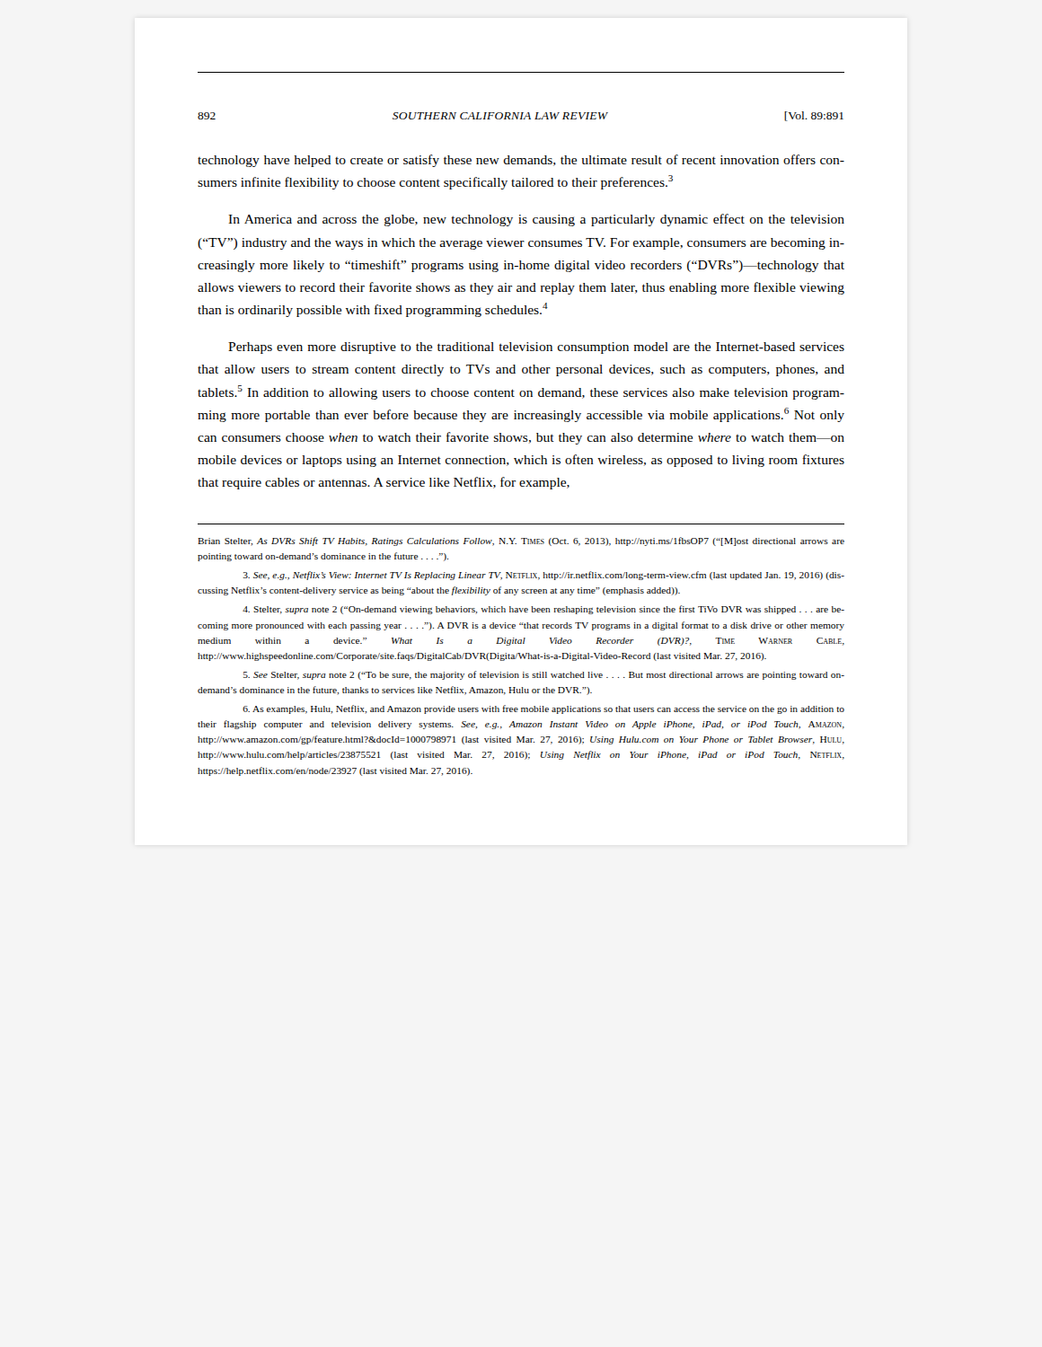892 SOUTHERN CALIFORNIA LAW REVIEW [Vol. 89:891
technology have helped to create or satisfy these new demands, the ultimate result of recent innovation offers consumers infinite flexibility to choose content specifically tailored to their preferences.3
In America and across the globe, new technology is causing a particularly dynamic effect on the television (“TV”) industry and the ways in which the average viewer consumes TV. For example, consumers are becoming increasingly more likely to “timeshift” programs using in-home digital video recorders (“DVRs”)—technology that allows viewers to record their favorite shows as they air and replay them later, thus enabling more flexible viewing than is ordinarily possible with fixed programming schedules.4
Perhaps even more disruptive to the traditional television consumption model are the Internet-based services that allow users to stream content directly to TVs and other personal devices, such as computers, phones, and tablets.5 In addition to allowing users to choose content on demand, these services also make television programming more portable than ever before because they are increasingly accessible via mobile applications.6 Not only can consumers choose when to watch their favorite shows, but they can also determine where to watch them—on mobile devices or laptops using an Internet connection, which is often wireless, as opposed to living room fixtures that require cables or antennas. A service like Netflix, for example,
Brian Stelter, As DVRs Shift TV Habits, Ratings Calculations Follow, N.Y. Times (Oct. 6, 2013), http://nyti.ms/1fbsOP7 (“[M]ost directional arrows are pointing toward on-demand’s dominance in the future . . . .”).
3. See, e.g., Netflix’s View: Internet TV Is Replacing Linear TV, Netflix, http://ir.netflix.com/long-term-view.cfm (last updated Jan. 19, 2016) (discussing Netflix’s content-delivery service as being “about the flexibility of any screen at any time” (emphasis added)).
4. Stelter, supra note 2 (“On-demand viewing behaviors, which have been reshaping television since the first TiVo DVR was shipped . . . are becoming more pronounced with each passing year . . . .”). A DVR is a device “that records TV programs in a digital format to a disk drive or other memory medium within a device.” What Is a Digital Video Recorder (DVR)?, Time Warner Cable, http://www.highspeedonline.com/Corporate/site.faqs/DigitalCab/DVR(Digita/What-is-a-Digital-Video-Record (last visited Mar. 27, 2016).
5. See Stelter, supra note 2 (“To be sure, the majority of television is still watched live . . . . But most directional arrows are pointing toward on-demand’s dominance in the future, thanks to services like Netflix, Amazon, Hulu or the DVR.”).
6. As examples, Hulu, Netflix, and Amazon provide users with free mobile applications so that users can access the service on the go in addition to their flagship computer and television delivery systems. See, e.g., Amazon Instant Video on Apple iPhone, iPad, or iPod Touch, Amazon, http://www.amazon.com/gp/feature.html?&docId=1000798971 (last visited Mar. 27, 2016); Using Hulu.com on Your Phone or Tablet Browser, Hulu, http://www.hulu.com/help/articles/23875521 (last visited Mar. 27, 2016); Using Netflix on Your iPhone, iPad or iPod Touch, Netflix, https://help.netflix.com/en/node/23927 (last visited Mar. 27, 2016).